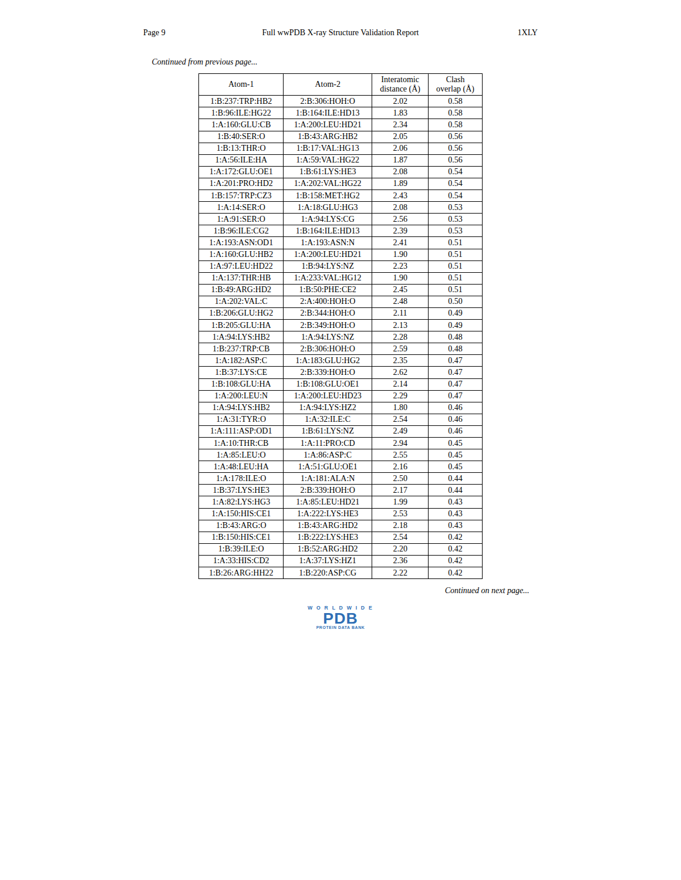Page 9
Full wwPDB X-ray Structure Validation Report
1XLY
Continued from previous page...
| Atom-1 | Atom-2 | Interatomic distance (Å) | Clash overlap (Å) |
| --- | --- | --- | --- |
| 1:B:237:TRP:HB2 | 2:B:306:HOH:O | 2.02 | 0.58 |
| 1:B:96:ILE:HG22 | 1:B:164:ILE:HD13 | 1.83 | 0.58 |
| 1:A:160:GLU:CB | 1:A:200:LEU:HD21 | 2.34 | 0.58 |
| 1:B:40:SER:O | 1:B:43:ARG:HB2 | 2.05 | 0.56 |
| 1:B:13:THR:O | 1:B:17:VAL:HG13 | 2.06 | 0.56 |
| 1:A:56:ILE:HA | 1:A:59:VAL:HG22 | 1.87 | 0.56 |
| 1:A:172:GLU:OE1 | 1:B:61:LYS:HE3 | 2.08 | 0.54 |
| 1:A:201:PRO:HD2 | 1:A:202:VAL:HG22 | 1.89 | 0.54 |
| 1:B:157:TRP:CZ3 | 1:B:158:MET:HG2 | 2.43 | 0.54 |
| 1:A:14:SER:O | 1:A:18:GLU:HG3 | 2.08 | 0.53 |
| 1:A:91:SER:O | 1:A:94:LYS:CG | 2.56 | 0.53 |
| 1:B:96:ILE:CG2 | 1:B:164:ILE:HD13 | 2.39 | 0.53 |
| 1:A:193:ASN:OD1 | 1:A:193:ASN:N | 2.41 | 0.51 |
| 1:A:160:GLU:HB2 | 1:A:200:LEU:HD21 | 1.90 | 0.51 |
| 1:A:97:LEU:HD22 | 1:B:94:LYS:NZ | 2.23 | 0.51 |
| 1:A:137:THR:HB | 1:A:233:VAL:HG12 | 1.90 | 0.51 |
| 1:B:49:ARG:HD2 | 1:B:50:PHE:CE2 | 2.45 | 0.51 |
| 1:A:202:VAL:C | 2:A:400:HOH:O | 2.48 | 0.50 |
| 1:B:206:GLU:HG2 | 2:B:344:HOH:O | 2.11 | 0.49 |
| 1:B:205:GLU:HA | 2:B:349:HOH:O | 2.13 | 0.49 |
| 1:A:94:LYS:HB2 | 1:A:94:LYS:NZ | 2.28 | 0.48 |
| 1:B:237:TRP:CB | 2:B:306:HOH:O | 2.59 | 0.48 |
| 1:A:182:ASP:C | 1:A:183:GLU:HG2 | 2.35 | 0.47 |
| 1:B:37:LYS:CE | 2:B:339:HOH:O | 2.62 | 0.47 |
| 1:B:108:GLU:HA | 1:B:108:GLU:OE1 | 2.14 | 0.47 |
| 1:A:200:LEU:N | 1:A:200:LEU:HD23 | 2.29 | 0.47 |
| 1:A:94:LYS:HB2 | 1:A:94:LYS:HZ2 | 1.80 | 0.46 |
| 1:A:31:TYR:O | 1:A:32:ILE:C | 2.54 | 0.46 |
| 1:A:111:ASP:OD1 | 1:B:61:LYS:NZ | 2.49 | 0.46 |
| 1:A:10:THR:CB | 1:A:11:PRO:CD | 2.94 | 0.45 |
| 1:A:85:LEU:O | 1:A:86:ASP:C | 2.55 | 0.45 |
| 1:A:48:LEU:HA | 1:A:51:GLU:OE1 | 2.16 | 0.45 |
| 1:A:178:ILE:O | 1:A:181:ALA:N | 2.50 | 0.44 |
| 1:B:37:LYS:HE3 | 2:B:339:HOH:O | 2.17 | 0.44 |
| 1:A:82:LYS:HG3 | 1:A:85:LEU:HD21 | 1.99 | 0.43 |
| 1:A:150:HIS:CE1 | 1:A:222:LYS:HE3 | 2.53 | 0.43 |
| 1:B:43:ARG:O | 1:B:43:ARG:HD2 | 2.18 | 0.43 |
| 1:B:150:HIS:CE1 | 1:B:222:LYS:HE3 | 2.54 | 0.42 |
| 1:B:39:ILE:O | 1:B:52:ARG:HD2 | 2.20 | 0.42 |
| 1:A:33:HIS:CD2 | 1:A:37:LYS:HZ1 | 2.36 | 0.42 |
| 1:B:26:ARG:HH22 | 1:B:220:ASP:CG | 2.22 | 0.42 |
Continued on next page...
W O R L D W I D E
PDB
PROTEIN DATA BANK